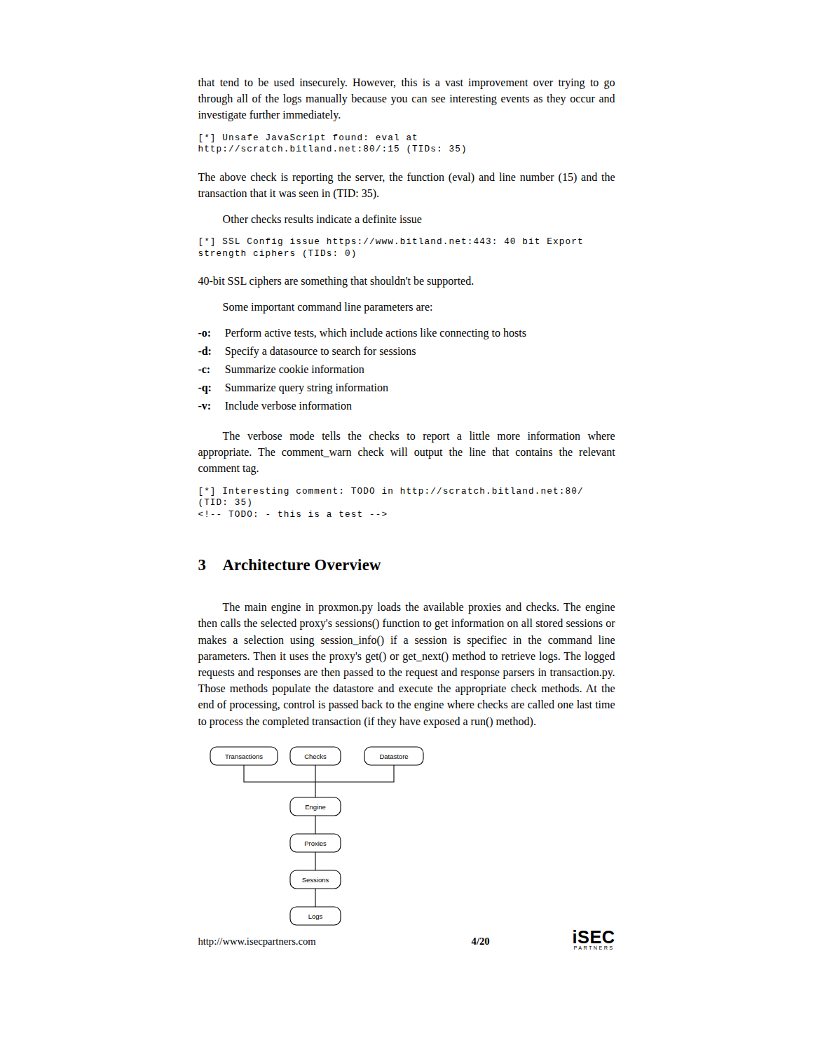that tend to be used insecurely. However, this is a vast improvement over trying to go through all of the logs manually because you can see interesting events as they occur and investigate further immediately.
[*] Unsafe JavaScript found: eval at http://scratch.bitland.net:80/:15 (TIDs: 35)
The above check is reporting the server, the function (eval) and line number (15) and the transaction that it was seen in (TID: 35).
Other checks results indicate a definite issue
[*] SSL Config issue https://www.bitland.net:443: 40 bit Export strength ciphers (TIDs: 0)
40-bit SSL ciphers are something that shouldn't be supported.
Some important command line parameters are:
-o:
Perform active tests, which include actions like connecting to hosts
-d:
Specify a datasource to search for sessions
-c:
Summarize cookie information
-q:
Summarize query string information
-v:
Include verbose information
The verbose mode tells the checks to report a little more information where appropriate. The comment_warn check will output the line that contains the relevant comment tag.
[*] Interesting comment: TODO in http://scratch.bitland.net:80/ (TID: 35)
<!-- TODO: - this is a test -->
3 Architecture Overview
The main engine in proxmon.py loads the available proxies and checks. The engine then calls the selected proxy's sessions() function to get information on all stored sessions or makes a selection using session_info() if a session is specifiec in the command line parameters. Then it uses the proxy's get() or get_next() method to retrieve logs. The logged requests and responses are then passed to the request and response parsers in transaction.py. Those methods populate the datastore and execute the appropriate check methods. At the end of processing, control is passed back to the engine where checks are called one last time to process the completed transaction (if they have exposed a run() method).
Transactions Checks Datastore Engine Proxies Sessions Logs
http://www.isecpartners.com
4/20
iSEC PARTNERS